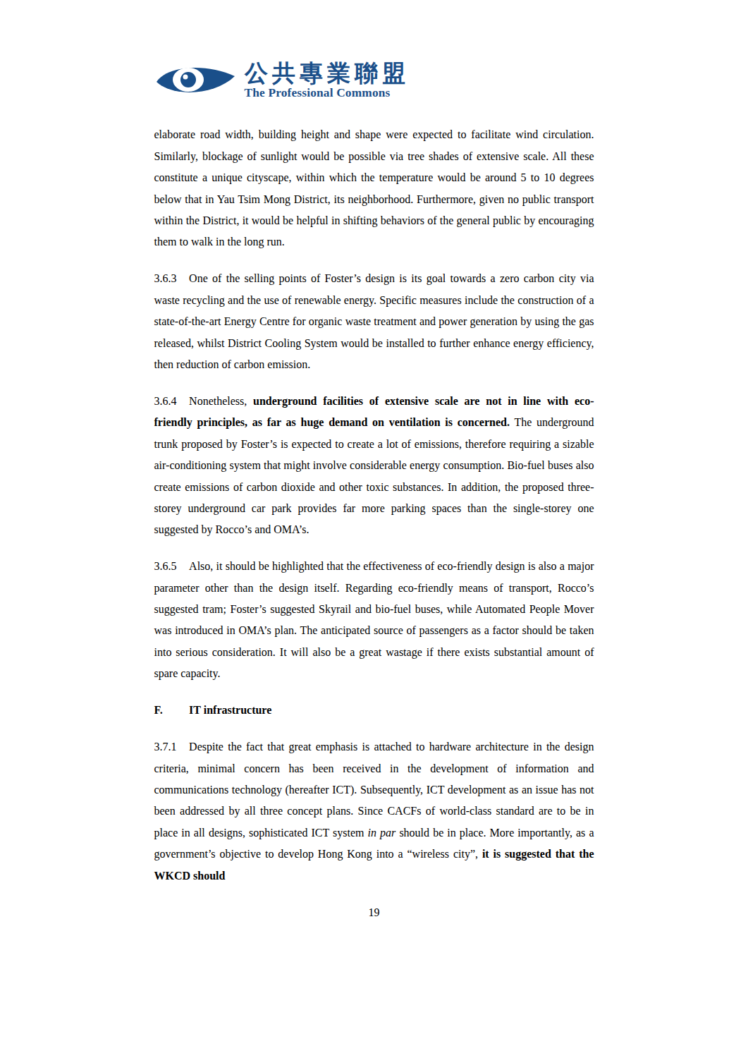公共專業聯盟 The Professional Commons
elaborate road width, building height and shape were expected to facilitate wind circulation. Similarly, blockage of sunlight would be possible via tree shades of extensive scale. All these constitute a unique cityscape, within which the temperature would be around 5 to 10 degrees below that in Yau Tsim Mong District, its neighborhood. Furthermore, given no public transport within the District, it would be helpful in shifting behaviors of the general public by encouraging them to walk in the long run.
3.6.3 One of the selling points of Foster’s design is its goal towards a zero carbon city via waste recycling and the use of renewable energy. Specific measures include the construction of a state-of-the-art Energy Centre for organic waste treatment and power generation by using the gas released, whilst District Cooling System would be installed to further enhance energy efficiency, then reduction of carbon emission.
3.6.4 Nonetheless, underground facilities of extensive scale are not in line with eco-friendly principles, as far as huge demand on ventilation is concerned. The underground trunk proposed by Foster’s is expected to create a lot of emissions, therefore requiring a sizable air-conditioning system that might involve considerable energy consumption. Bio-fuel buses also create emissions of carbon dioxide and other toxic substances. In addition, the proposed three-storey underground car park provides far more parking spaces than the single-storey one suggested by Rocco’s and OMA’s.
3.6.5 Also, it should be highlighted that the effectiveness of eco-friendly design is also a major parameter other than the design itself. Regarding eco-friendly means of transport, Rocco’s suggested tram; Foster’s suggested Skyrail and bio-fuel buses, while Automated People Mover was introduced in OMA’s plan. The anticipated source of passengers as a factor should be taken into serious consideration. It will also be a great wastage if there exists substantial amount of spare capacity.
F. IT infrastructure
3.7.1 Despite the fact that great emphasis is attached to hardware architecture in the design criteria, minimal concern has been received in the development of information and communications technology (hereafter ICT). Subsequently, ICT development as an issue has not been addressed by all three concept plans. Since CACFs of world-class standard are to be in place in all designs, sophisticated ICT system in par should be in place. More importantly, as a government’s objective to develop Hong Kong into a “wireless city”, it is suggested that the WKCD should
19